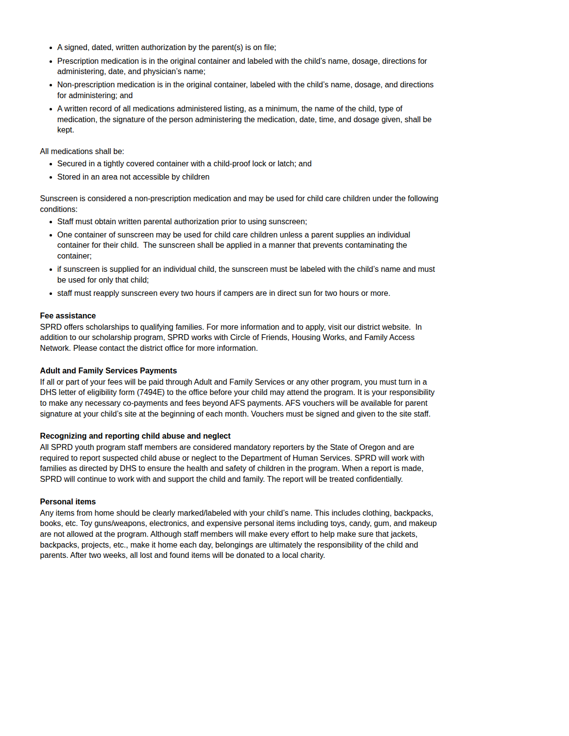A signed, dated, written authorization by the parent(s) is on file;
Prescription medication is in the original container and labeled with the child’s name, dosage, directions for administering, date, and physician’s name;
Non-prescription medication is in the original container, labeled with the child’s name, dosage, and directions for administering; and
A written record of all medications administered listing, as a minimum, the name of the child, type of medication, the signature of the person administering the medication, date, time, and dosage given, shall be kept.
All medications shall be:
Secured in a tightly covered container with a child-proof lock or latch; and
Stored in an area not accessible by children
Sunscreen is considered a non-prescription medication and may be used for child care children under the following conditions:
Staff must obtain written parental authorization prior to using sunscreen;
One container of sunscreen may be used for child care children unless a parent supplies an individual container for their child. The sunscreen shall be applied in a manner that prevents contaminating the container;
if sunscreen is supplied for an individual child, the sunscreen must be labeled with the child’s name and must be used for only that child;
staff must reapply sunscreen every two hours if campers are in direct sun for two hours or more.
Fee assistance
SPRD offers scholarships to qualifying families. For more information and to apply, visit our district website. In addition to our scholarship program, SPRD works with Circle of Friends, Housing Works, and Family Access Network. Please contact the district office for more information.
Adult and Family Services Payments
If all or part of your fees will be paid through Adult and Family Services or any other program, you must turn in a DHS letter of eligibility form (7494E) to the office before your child may attend the program. It is your responsibility to make any necessary co-payments and fees beyond AFS payments. AFS vouchers will be available for parent signature at your child’s site at the beginning of each month. Vouchers must be signed and given to the site staff.
Recognizing and reporting child abuse and neglect
All SPRD youth program staff members are considered mandatory reporters by the State of Oregon and are required to report suspected child abuse or neglect to the Department of Human Services. SPRD will work with families as directed by DHS to ensure the health and safety of children in the program. When a report is made, SPRD will continue to work with and support the child and family. The report will be treated confidentially.
Personal items
Any items from home should be clearly marked/labeled with your child’s name. This includes clothing, backpacks, books, etc. Toy guns/weapons, electronics, and expensive personal items including toys, candy, gum, and makeup are not allowed at the program. Although staff members will make every effort to help make sure that jackets, backpacks, projects, etc., make it home each day, belongings are ultimately the responsibility of the child and parents. After two weeks, all lost and found items will be donated to a local charity.